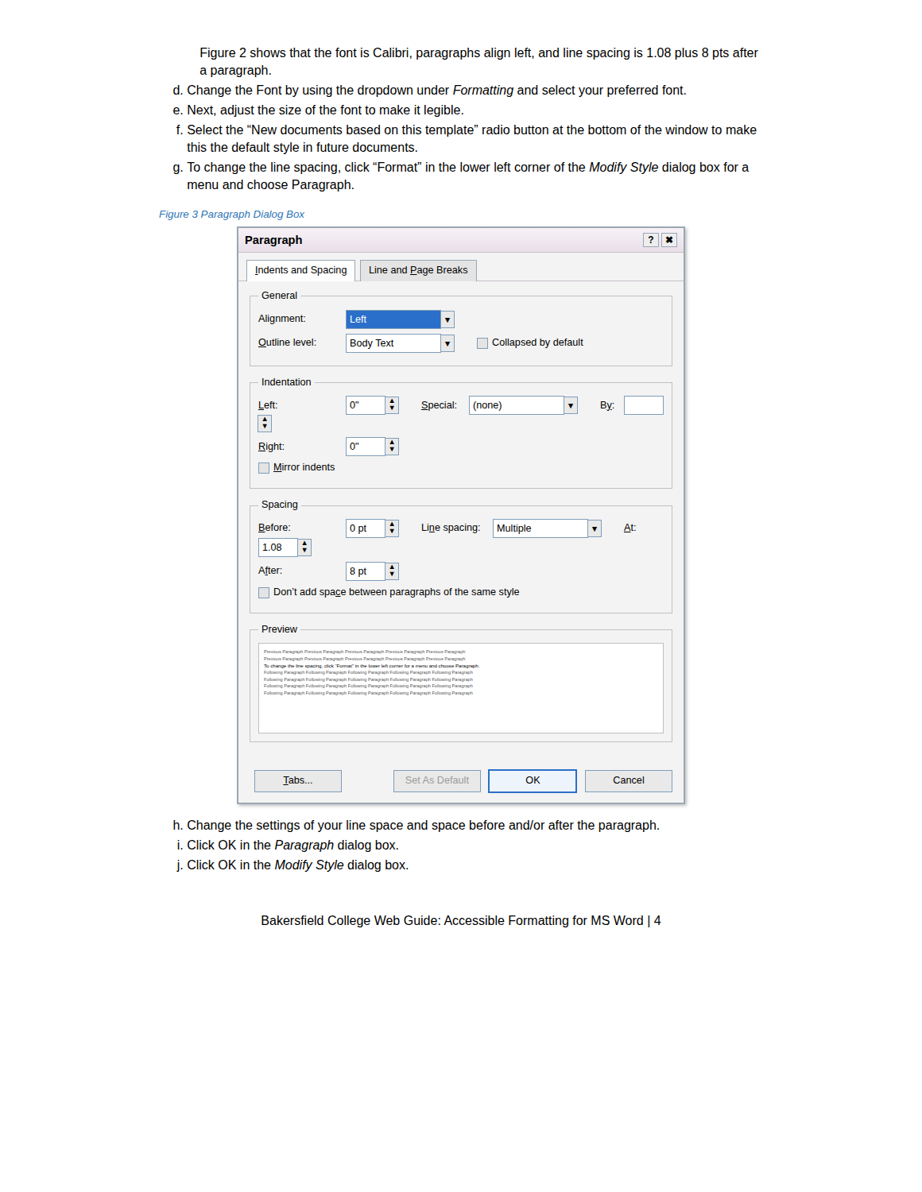Figure 2 shows that the font is Calibri, paragraphs align left, and line spacing is 1.08 plus 8 pts after a paragraph.
Change the Font by using the dropdown under Formatting and select your preferred font.
Next, adjust the size of the font to make it legible.
Select the “New documents based on this template” radio button at the bottom of the window to make this the default style in future documents.
To change the line spacing, click “Format” in the lower left corner of the Modify Style dialog box for a menu and choose Paragraph.
Figure 3 Paragraph Dialog Box
Paragraph ?✖
Indents and Spacing Line and Page Breaks
General
Alignment: Left▼
Outline level: Body Text▼ Collapsed by default
Indentation
Left: 0"▲▼ Special: (none)▼ By: ▲▼
Right: 0"▲▼
Mirror indents
Spacing
Before: 0 pt▲▼ Line spacing: Multiple▼ At: 1.08▲▼
After: 8 pt▲▼
Don’t add space between paragraphs of the same style
Preview
Previous Paragraph Previous Paragraph Previous Paragraph Previous Paragraph Previous Paragraph
Previous Paragraph Previous Paragraph Previous Paragraph Previous Paragraph Previous Paragraph
To change the line spacing, click “Format” in the lower left corner for a menu and choose Paragraph.
Following Paragraph Following Paragraph Following Paragraph Following Paragraph Following Paragraph
Following Paragraph Following Paragraph Following Paragraph Following Paragraph Following Paragraph
Following Paragraph Following Paragraph Following Paragraph Following Paragraph Following Paragraph
Following Paragraph Following Paragraph Following Paragraph Following Paragraph Following Paragraph
Tabs... Set As Default OK Cancel
Change the settings of your line space and space before and/or after the paragraph.
Click OK in the Paragraph dialog box.
Click OK in the Modify Style dialog box.
Bakersfield College Web Guide: Accessible Formatting for MS Word | 4